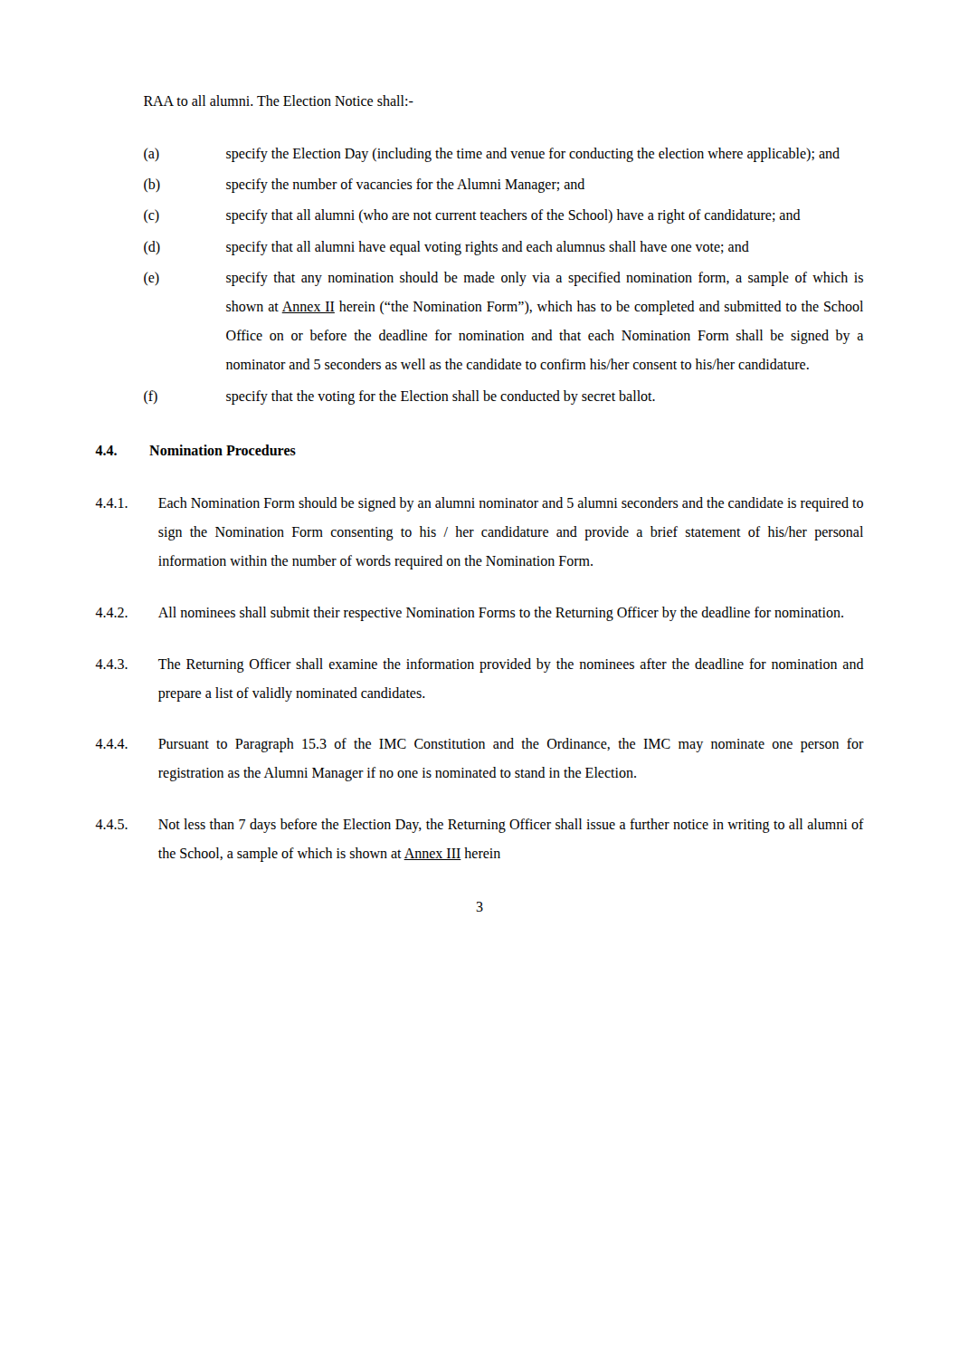RAA to all alumni. The Election Notice shall:-
(a) specify the Election Day (including the time and venue for conducting the election where applicable); and
(b) specify the number of vacancies for the Alumni Manager; and
(c) specify that all alumni (who are not current teachers of the School) have a right of candidature; and
(d) specify that all alumni have equal voting rights and each alumnus shall have one vote; and
(e) specify that any nomination should be made only via a specified nomination form, a sample of which is shown at Annex II herein (“the Nomination Form”), which has to be completed and submitted to the School Office on or before the deadline for nomination and that each Nomination Form shall be signed by a nominator and 5 seconders as well as the candidate to confirm his/her consent to his/her candidature.
(f) specify that the voting for the Election shall be conducted by secret ballot.
4.4. Nomination Procedures
4.4.1.
Each Nomination Form should be signed by an alumni nominator and 5 alumni seconders and the candidate is required to sign the Nomination Form consenting to his / her candidature and provide a brief statement of his/her personal information within the number of words required on the Nomination Form.
4.4.2.
All nominees shall submit their respective Nomination Forms to the Returning Officer by the deadline for nomination.
4.4.3.
The Returning Officer shall examine the information provided by the nominees after the deadline for nomination and prepare a list of validly nominated candidates.
4.4.4.
Pursuant to Paragraph 15.3 of the IMC Constitution and the Ordinance, the IMC may nominate one person for registration as the Alumni Manager if no one is nominated to stand in the Election.
4.4.5.
Not less than 7 days before the Election Day, the Returning Officer shall issue a further notice in writing to all alumni of the School, a sample of which is shown at Annex III herein
3